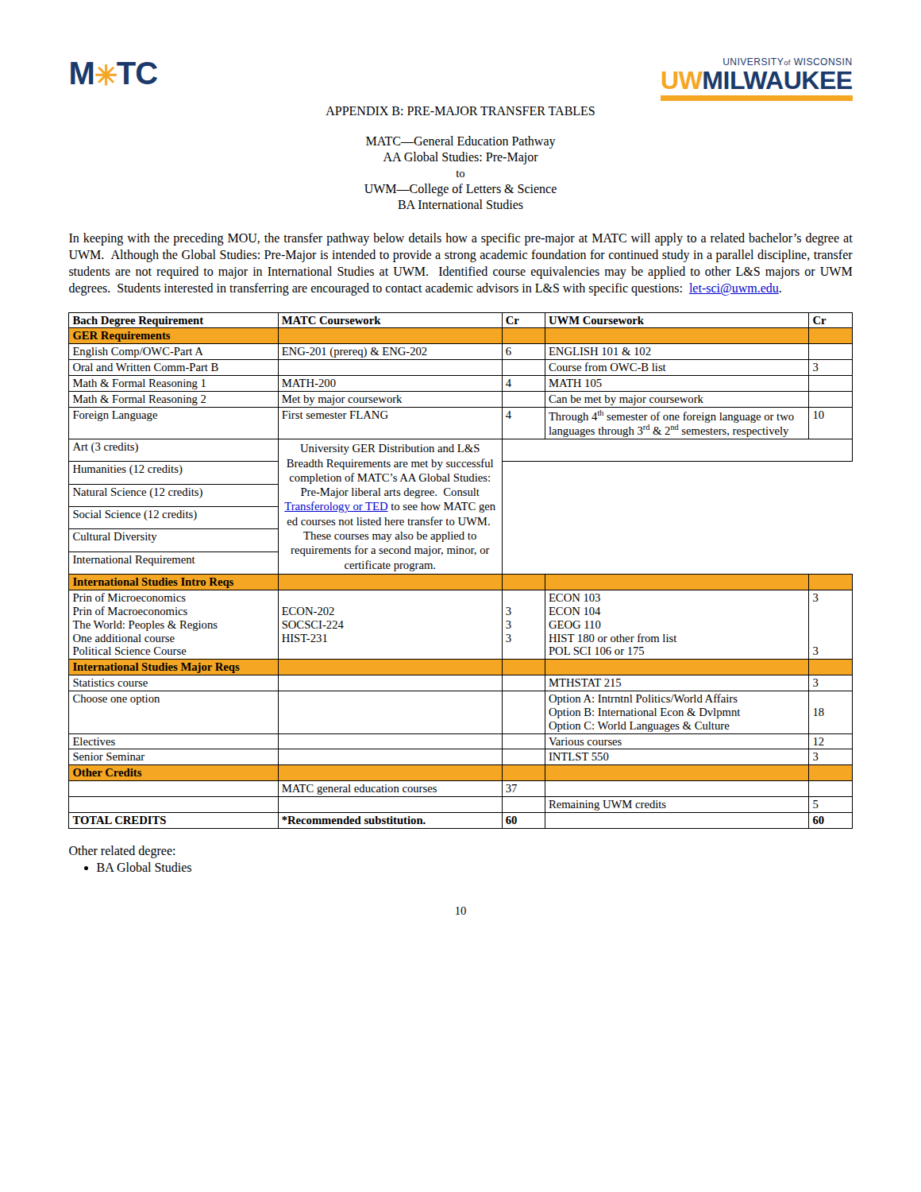M✳TC
UNIVERSITYof WISCONSIN
UWMILWAUKEE
APPENDIX B: PRE-MAJOR TRANSFER TABLES
MATC—General Education Pathway
AA Global Studies: Pre-Major
to
UWM—College of Letters & Science
BA International Studies
In keeping with the preceding MOU, the transfer pathway below details how a specific pre-major at MATC will apply to a related bachelor’s degree at UWM. Although the Global Studies: Pre-Major is intended to provide a strong academic foundation for continued study in a parallel discipline, transfer students are not required to major in International Studies at UWM. Identified course equivalencies may be applied to other L&S majors or UWM degrees. Students interested in transferring are encouraged to contact academic advisors in L&S with specific questions: let-sci@uwm.edu.
| Bach Degree Requirement | MATC Coursework | Cr | UWM Coursework | Cr |
| --- | --- | --- | --- | --- |
| GER Requirements | | | | |
| English Comp/OWC-Part A | ENG-201 (prereq) & ENG-202 | 6 | ENGLISH 101 & 102 | |
| Oral and Written Comm-Part B | | | Course from OWC-B list | 3 |
| Math & Formal Reasoning 1 | MATH-200 | 4 | MATH 105 | |
| Math & Formal Reasoning 2 | Met by major coursework | | Can be met by major coursework | |
| Foreign Language | First semester FLANG | 4 | Through 4 th semester of one foreign language or two languages through 3 rd & 2 nd semesters, respectively | 10 |
| Art (3 credits) | University GER Distribution and L&S Breadth Requirements are met by successful completion of MATC’s AA Global Studies: Pre-Major liberal arts degree. Consult Transferology or TED to see how MATC gen ed courses not listed here transfer to UWM. These courses may also be applied to requirements for a second major, minor, or certificate program. | | | |
| Humanities (12 credits) |
| Natural Science (12 credits) |
| Social Science (12 credits) |
| Cultural Diversity |
| International Requirement |
| International Studies Intro Reqs | | | | |
| Prin of Microeconomics Prin of Macroeconomics The World: Peoples & Regions One additional course Political Science Course | ECON-202 SOCSCI-224 HIST-231 | 3 3 3 | ECON 103 ECON 104 GEOG 110 HIST 180 or other from list POL SCI 106 or 175 | 3 3 |
| International Studies Major Reqs | | | | |
| Statistics course | | | MTHSTAT 215 | 3 |
| Choose one option | | | Option A: Intrntnl Politics/World Affairs Option B: International Econ & Dvlpmnt Option C: World Languages & Culture | 18 |
| Electives | | | Various courses | 12 |
| Senior Seminar | | | INTLST 550 | 3 |
| Other Credits | | | | |
| | MATC general education courses | 37 | | |
| | | | Remaining UWM credits | 5 |
| TOTAL CREDITS | *Recommended substitution. | 60 | | 60 |
Other related degree:
BA Global Studies
10